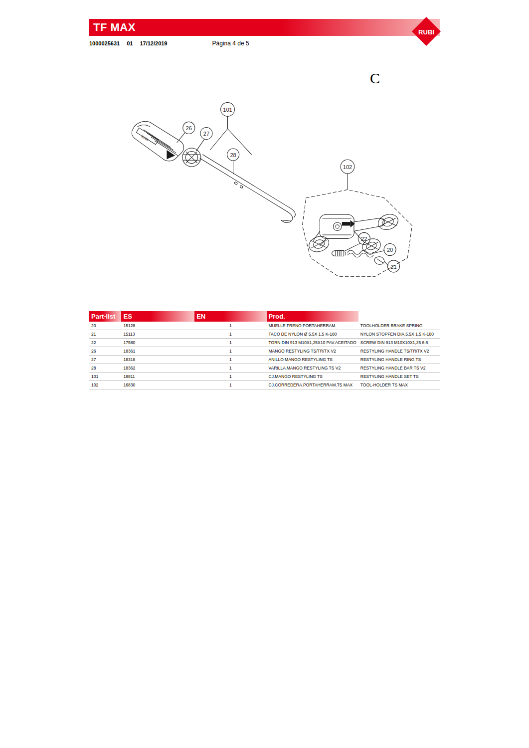TF MAX
RUBI
1000025631 01 17/12/2019 Página 4 de 5
C
RUBI 101 26 27 28 102 22 20 21
| Part-list | ES | EN | Prod. |
| --- | --- | --- | --- |
| 20 | 15128 | 1 | MUELLE FRENO PORTAHERRAM. | TOOLHOLDER BRAKE SPRING | |
| 21 | 15113 | 1 | TACO DE NYLON Ø 5.5X 1.5 K-180 | NYLON STOPFEN DIA.5.5X 1.5 K-180 | |
| 22 | 17580 | 1 | TORN DIN 913 M10X1,25X10 PAV.ACEITADO | SCREW DIN 913 M10X10X1,25 6.8 | |
| 26 | 18361 | 1 | MANGO RESTYLING TS/TR/TX V2 | RESTYLING HANDLE TS/TR/TX V2 | |
| 27 | 18316 | 1 | ANILLO MANGO RESTYLING TS | RESTYLING HANDLE RING TS | |
| 28 | 18362 | 1 | VARILLA MANGO RESTYLING TS V2 | RESTYLING HANDLE BAR TS V2 | |
| 101 | 18811 | 1 | CJ.MANGO RESTYLING TS | RESTYLING HANDLE SET TS | |
| 102 | 16830 | 1 | CJ.CORREDERA.PORTAHERRAM.TS MAX | TOOL-HOLDER TS MAX | |